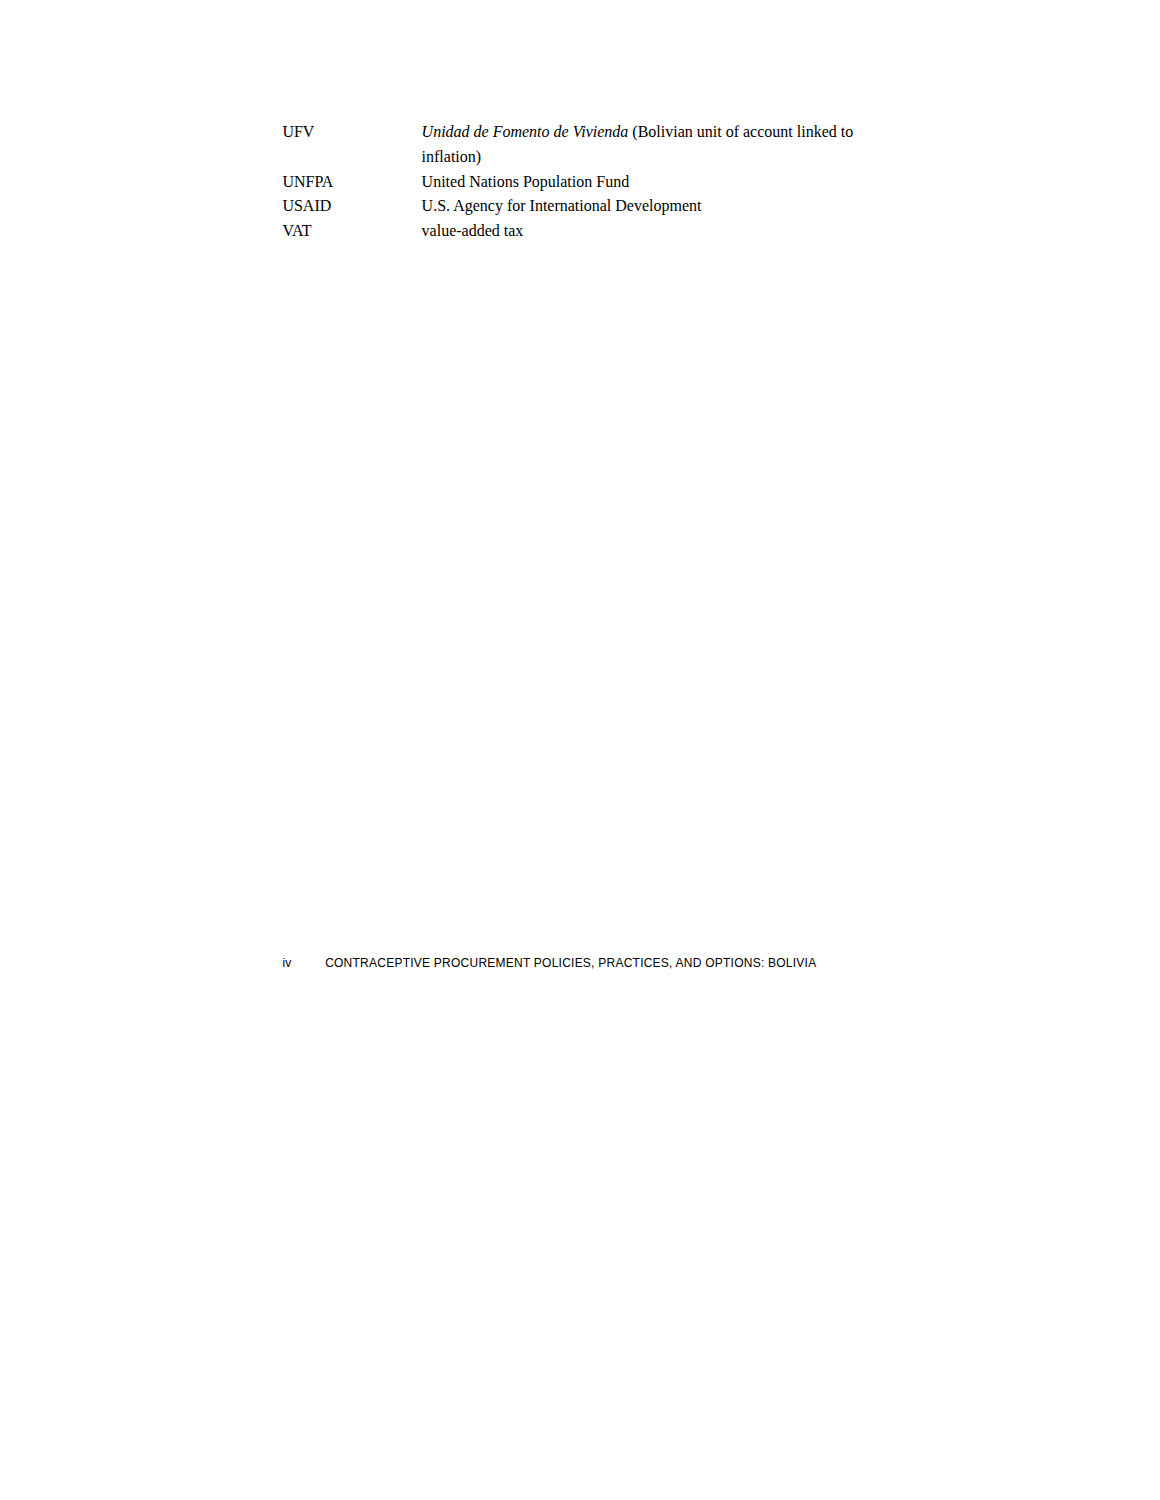UFV
Unidad de Fomento de Vivienda (Bolivian unit of account linked to inflation)
UNFPA
United Nations Population Fund
USAID
U.S. Agency for International Development
VAT
value-added tax
iv CONTRACEPTIVE PROCUREMENT POLICIES, PRACTICES, AND OPTIONS: BOLIVIA